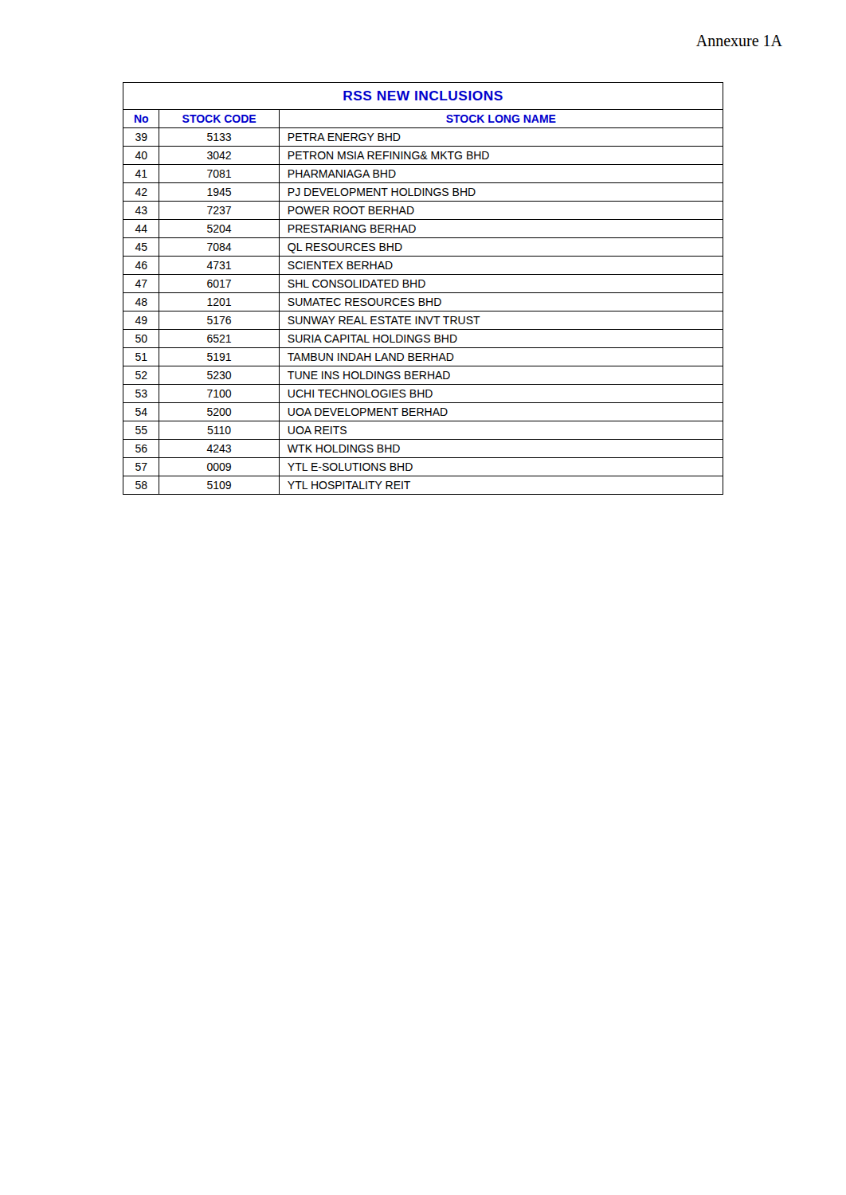Annexure 1A
RSS NEW INCLUSIONS
| No | STOCK CODE | STOCK LONG NAME |
| --- | --- | --- |
| 39 | 5133 | PETRA ENERGY BHD |
| 40 | 3042 | PETRON MSIA REFINING& MKTG BHD |
| 41 | 7081 | PHARMANIAGA BHD |
| 42 | 1945 | PJ DEVELOPMENT HOLDINGS BHD |
| 43 | 7237 | POWER ROOT BERHAD |
| 44 | 5204 | PRESTARIANG BERHAD |
| 45 | 7084 | QL RESOURCES BHD |
| 46 | 4731 | SCIENTEX BERHAD |
| 47 | 6017 | SHL CONSOLIDATED BHD |
| 48 | 1201 | SUMATEC RESOURCES BHD |
| 49 | 5176 | SUNWAY REAL ESTATE INVT TRUST |
| 50 | 6521 | SURIA CAPITAL HOLDINGS BHD |
| 51 | 5191 | TAMBUN INDAH LAND BERHAD |
| 52 | 5230 | TUNE INS HOLDINGS BERHAD |
| 53 | 7100 | UCHI TECHNOLOGIES BHD |
| 54 | 5200 | UOA DEVELOPMENT BERHAD |
| 55 | 5110 | UOA REITS |
| 56 | 4243 | WTK HOLDINGS BHD |
| 57 | 0009 | YTL E-SOLUTIONS BHD |
| 58 | 5109 | YTL HOSPITALITY REIT |